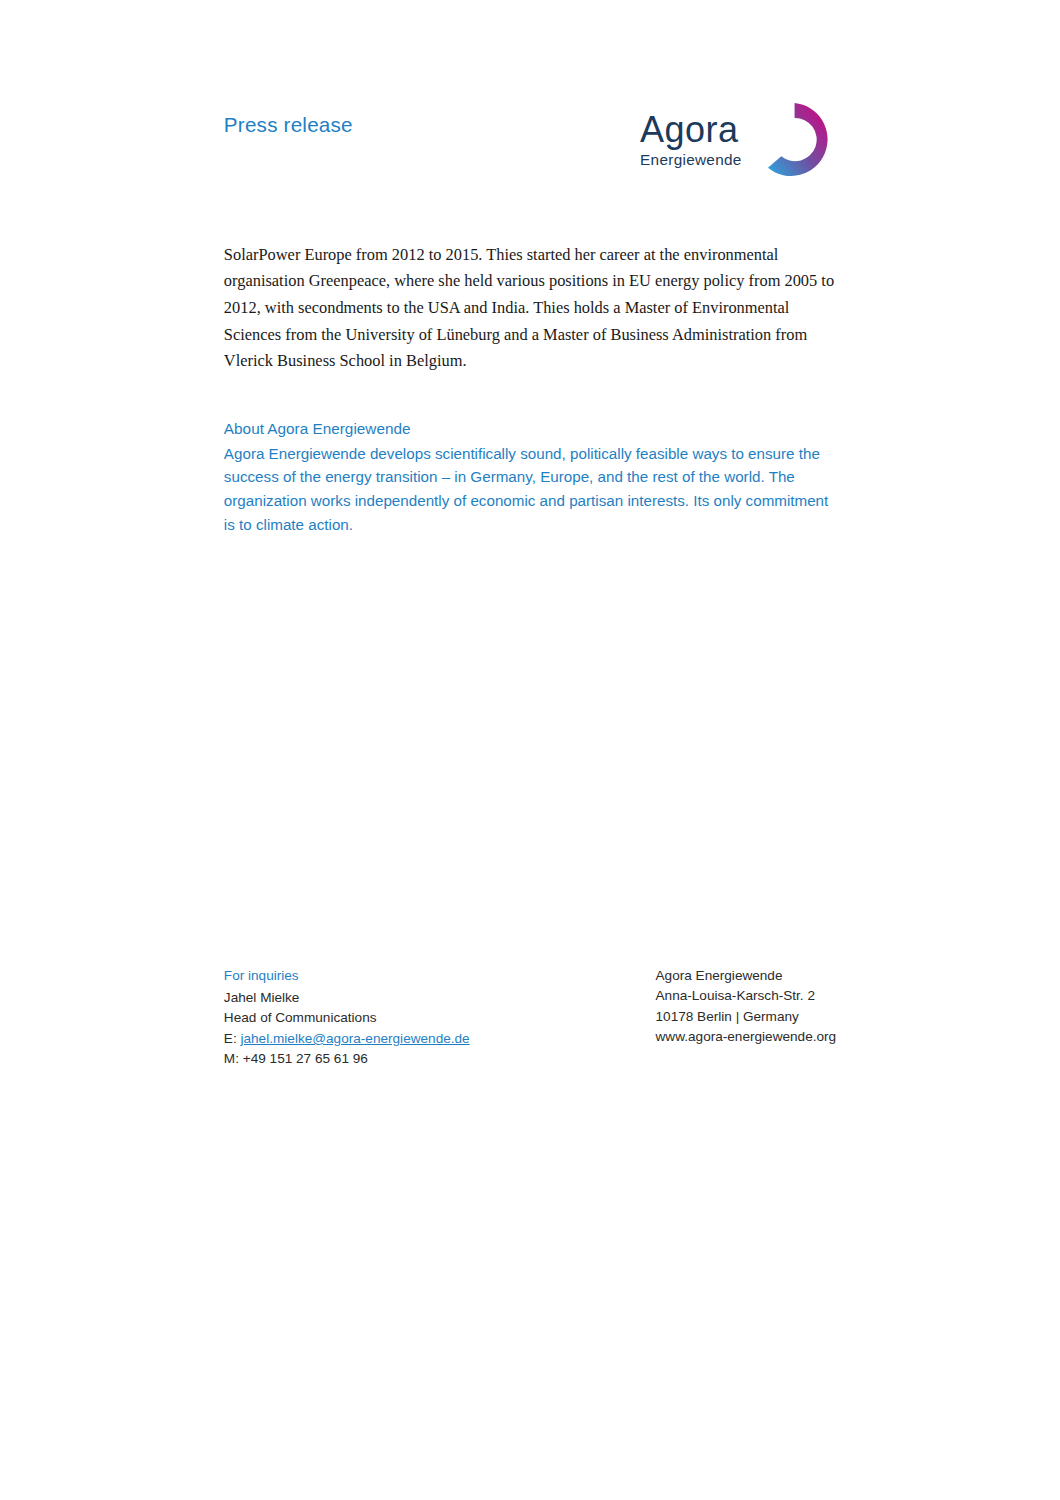Press release
Agora
Energiewende
SolarPower Europe from 2012 to 2015. Thies started her career at the environmental organisation Greenpeace, where she held various positions in EU energy policy from 2005 to 2012, with secondments to the USA and India. Thies holds a Master of Environmental Sciences from the University of Lüneburg and a Master of Business Administration from Vlerick Business School in Belgium.
About Agora Energiewende
Agora Energiewende develops scientifically sound, politically feasible ways to ensure the success of the energy transition – in Germany, Europe, and the rest of the world. The organization works independently of economic and partisan interests. Its only commitment is to climate action.
For inquiries
Jahel Mielke
Head of Communications
E: jahel.mielke@agora-energiewende.de
M: +49 151 27 65 61 96
Agora Energiewende
Anna-Louisa-Karsch-Str. 2
10178 Berlin | Germany
www.agora-energiewende.org